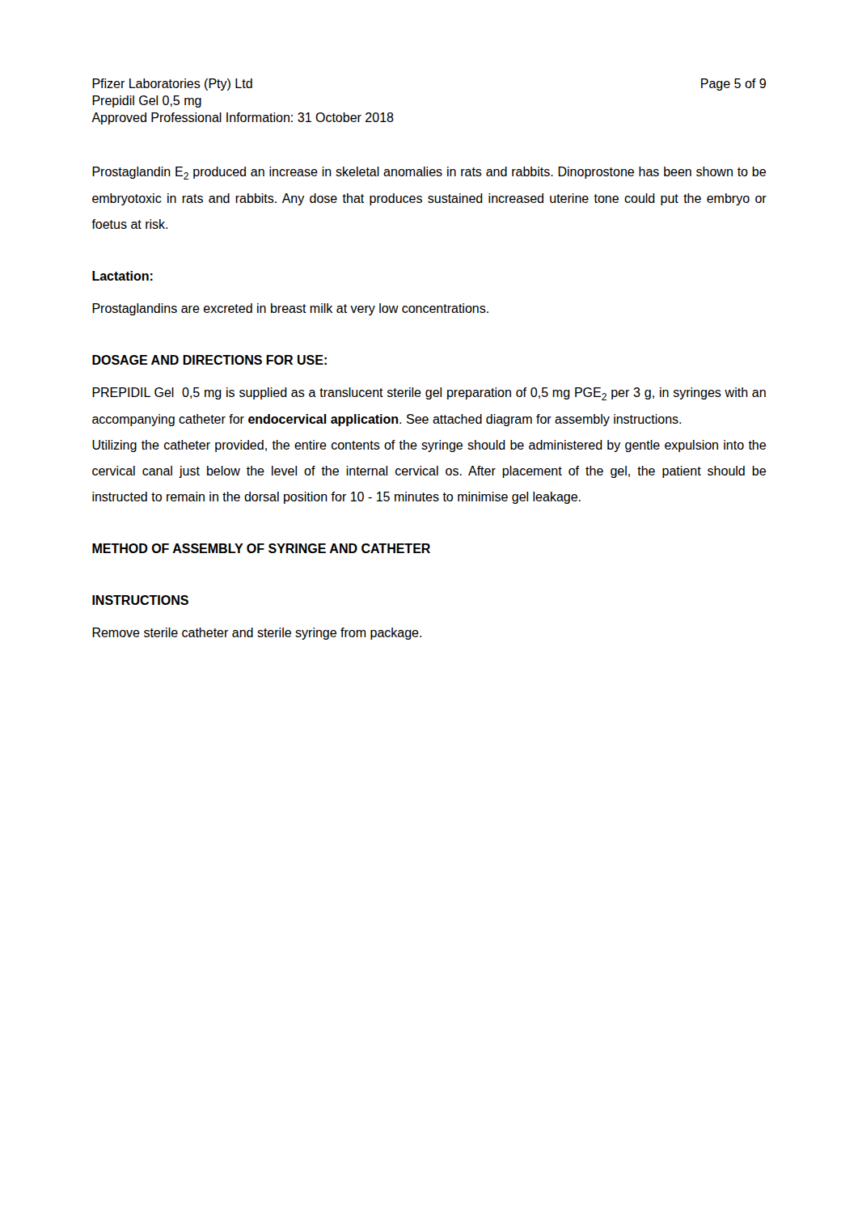Pfizer Laboratories (Pty) Ltd
Prepidil Gel 0,5 mg
Approved Professional Information: 31 October 2018
Page 5 of 9
Prostaglandin E2 produced an increase in skeletal anomalies in rats and rabbits. Dinoprostone has been shown to be embryotoxic in rats and rabbits. Any dose that produces sustained increased uterine tone could put the embryo or foetus at risk.
Lactation:
Prostaglandins are excreted in breast milk at very low concentrations.
DOSAGE AND DIRECTIONS FOR USE:
PREPIDIL Gel 0,5 mg is supplied as a translucent sterile gel preparation of 0,5 mg PGE2 per 3 g, in syringes with an accompanying catheter for endocervical application. See attached diagram for assembly instructions.
Utilizing the catheter provided, the entire contents of the syringe should be administered by gentle expulsion into the cervical canal just below the level of the internal cervical os. After placement of the gel, the patient should be instructed to remain in the dorsal position for 10 - 15 minutes to minimise gel leakage.
METHOD OF ASSEMBLY OF SYRINGE AND CATHETER
INSTRUCTIONS
Remove sterile catheter and sterile syringe from package.